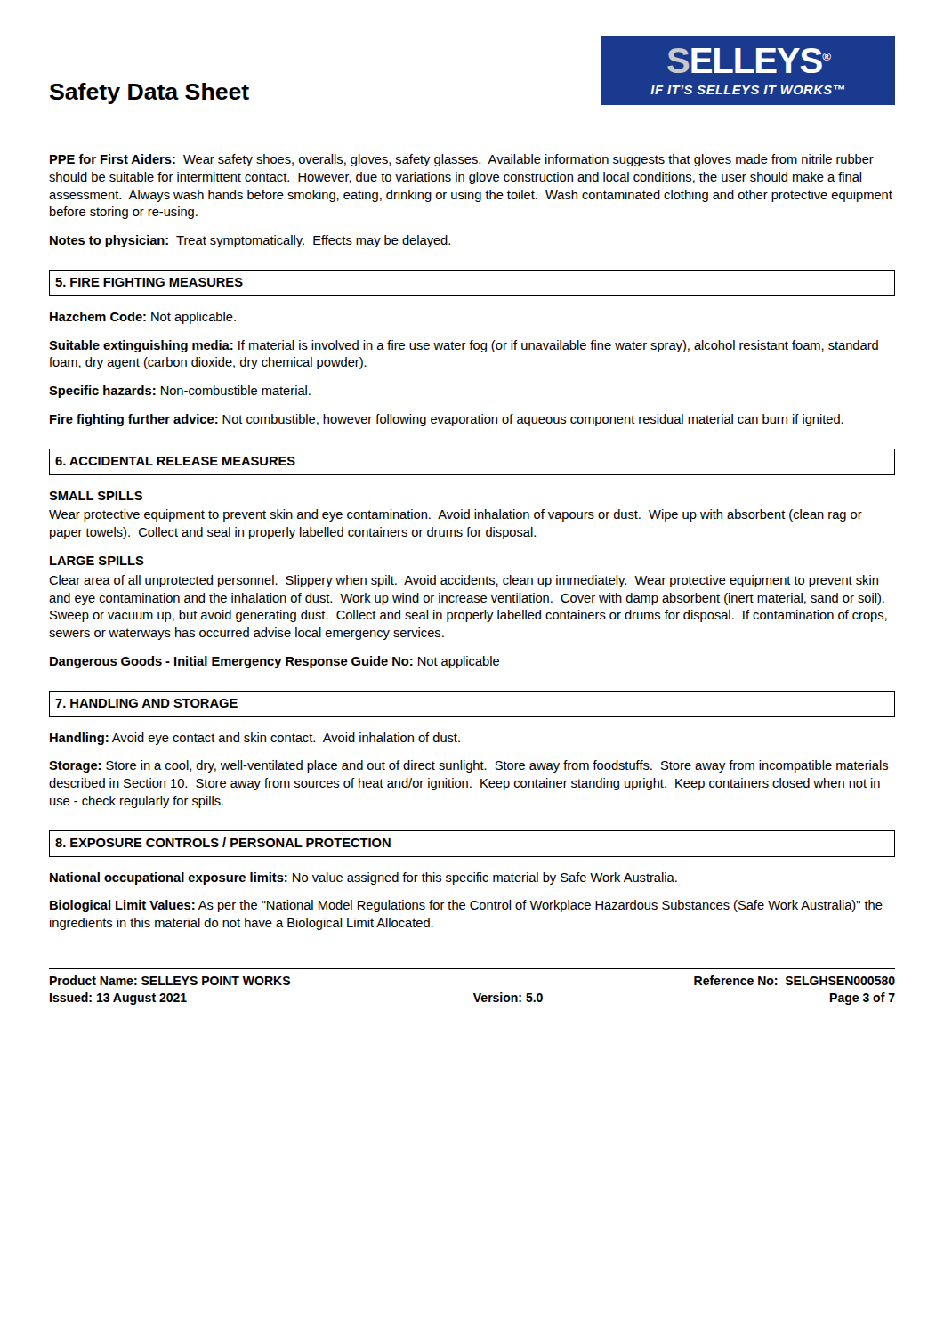Safety Data Sheet
SELLEYS®
IF IT’S SELLEYS IT WORKS™
PPE for First Aiders: Wear safety shoes, overalls, gloves, safety glasses. Available information suggests that gloves made from nitrile rubber should be suitable for intermittent contact. However, due to variations in glove construction and local conditions, the user should make a final assessment. Always wash hands before smoking, eating, drinking or using the toilet. Wash contaminated clothing and other protective equipment before storing or re-using.
Notes to physician: Treat symptomatically. Effects may be delayed.
5. FIRE FIGHTING MEASURES
Hazchem Code: Not applicable.
Suitable extinguishing media: If material is involved in a fire use water fog (or if unavailable fine water spray), alcohol resistant foam, standard foam, dry agent (carbon dioxide, dry chemical powder).
Specific hazards: Non-combustible material.
Fire fighting further advice: Not combustible, however following evaporation of aqueous component residual material can burn if ignited.
6. ACCIDENTAL RELEASE MEASURES
SMALL SPILLS
Wear protective equipment to prevent skin and eye contamination. Avoid inhalation of vapours or dust. Wipe up with absorbent (clean rag or paper towels). Collect and seal in properly labelled containers or drums for disposal.
LARGE SPILLS
Clear area of all unprotected personnel. Slippery when spilt. Avoid accidents, clean up immediately. Wear protective equipment to prevent skin and eye contamination and the inhalation of dust. Work up wind or increase ventilation. Cover with damp absorbent (inert material, sand or soil). Sweep or vacuum up, but avoid generating dust. Collect and seal in properly labelled containers or drums for disposal. If contamination of crops, sewers or waterways has occurred advise local emergency services.
Dangerous Goods - Initial Emergency Response Guide No: Not applicable
7. HANDLING AND STORAGE
Handling: Avoid eye contact and skin contact. Avoid inhalation of dust.
Storage: Store in a cool, dry, well-ventilated place and out of direct sunlight. Store away from foodstuffs. Store away from incompatible materials described in Section 10. Store away from sources of heat and/or ignition. Keep container standing upright. Keep containers closed when not in use - check regularly for spills.
8. EXPOSURE CONTROLS / PERSONAL PROTECTION
National occupational exposure limits: No value assigned for this specific material by Safe Work Australia.
Biological Limit Values: As per the "National Model Regulations for the Control of Workplace Hazardous Substances (Safe Work Australia)" the ingredients in this material do not have a Biological Limit Allocated.
Product Name: SELLEYS POINT WORKS Reference No: SELGHSEN000580
Issued: 13 August 2021 Version: 5.0 Page 3 of 7